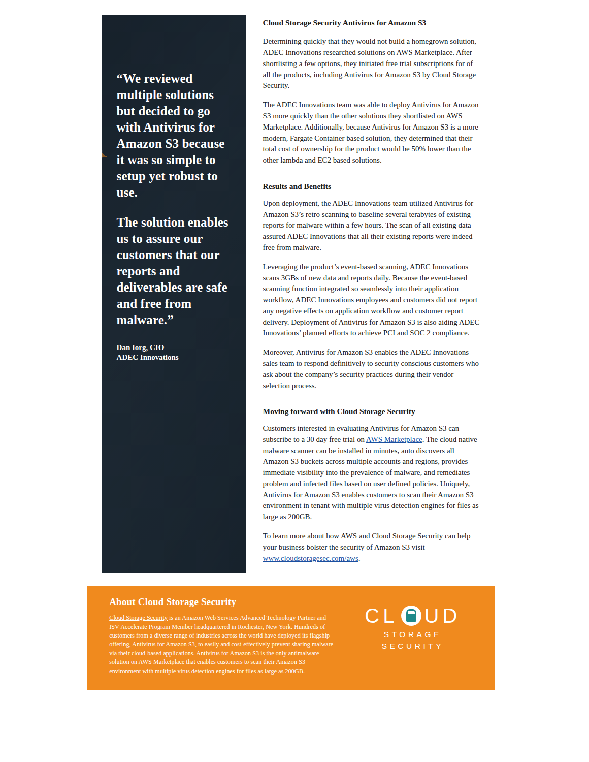“We reviewed multiple solutions but decided to go with Antivirus for Amazon S3 because it was so simple to setup yet robust to use.
The solution enables us to assure our customers that our reports and deliverables are safe and free from malware.”
Dan Iorg, CIO
ADEC Innovations
Cloud Storage Security Antivirus for Amazon S3
Determining quickly that they would not build a homegrown solution, ADEC Innovations researched solutions on AWS Marketplace. After shortlisting a few options, they initiated free trial subscriptions for of all the products, including Antivirus for Amazon S3 by Cloud Storage Security.
The ADEC Innovations team was able to deploy Antivirus for Amazon S3 more quickly than the other solutions they shortlisted on AWS Marketplace. Additionally, because Antivirus for Amazon S3 is a more modern, Fargate Container based solution, they determined that their total cost of ownership for the product would be 50% lower than the other lambda and EC2 based solutions.
Results and Benefits
Upon deployment, the ADEC Innovations team utilized Antivirus for Amazon S3’s retro scanning to baseline several terabytes of existing reports for malware within a few hours. The scan of all existing data assured ADEC Innovations that all their existing reports were indeed free from malware.
Leveraging the product’s event-based scanning, ADEC Innovations scans 3GBs of new data and reports daily. Because the event-based scanning function integrated so seamlessly into their application workflow, ADEC Innovations employees and customers did not report any negative effects on application workflow and customer report delivery. Deployment of Antivirus for Amazon S3 is also aiding ADEC Innovations’ planned efforts to achieve PCI and SOC 2 compliance.
Moreover, Antivirus for Amazon S3 enables the ADEC Innovations sales team to respond definitively to security conscious customers who ask about the company’s security practices during their vendor selection process.
Moving forward with Cloud Storage Security
Customers interested in evaluating Antivirus for Amazon S3 can subscribe to a 30 day free trial on AWS Marketplace. The cloud native malware scanner can be installed in minutes, auto discovers all Amazon S3 buckets across multiple accounts and regions, provides immediate visibility into the prevalence of malware, and remediates problem and infected files based on user defined policies. Uniquely, Antivirus for Amazon S3 enables customers to scan their Amazon S3 environment in tenant with multiple virus detection engines for files as large as 200GB.
To learn more about how AWS and Cloud Storage Security can help your business bolster the security of Amazon S3 visit www.cloudstoragesec.com/aws.
About Cloud Storage Security
Cloud Storage Security is an Amazon Web Services Advanced Technology Partner and ISV Accelerate Program Member headquartered in Rochester, New York. Hundreds of customers from a diverse range of industries across the world have deployed its flagship offering, Antivirus for Amazon S3, to easily and cost-effectively prevent sharing malware via their cloud-based applications. Antivirus for Amazon S3 is the only antimalware solution on AWS Marketplace that enables customers to scan their Amazon S3 environment with multiple virus detection engines for files as large as 200GB.
CL UD
STORAGE SECURITY